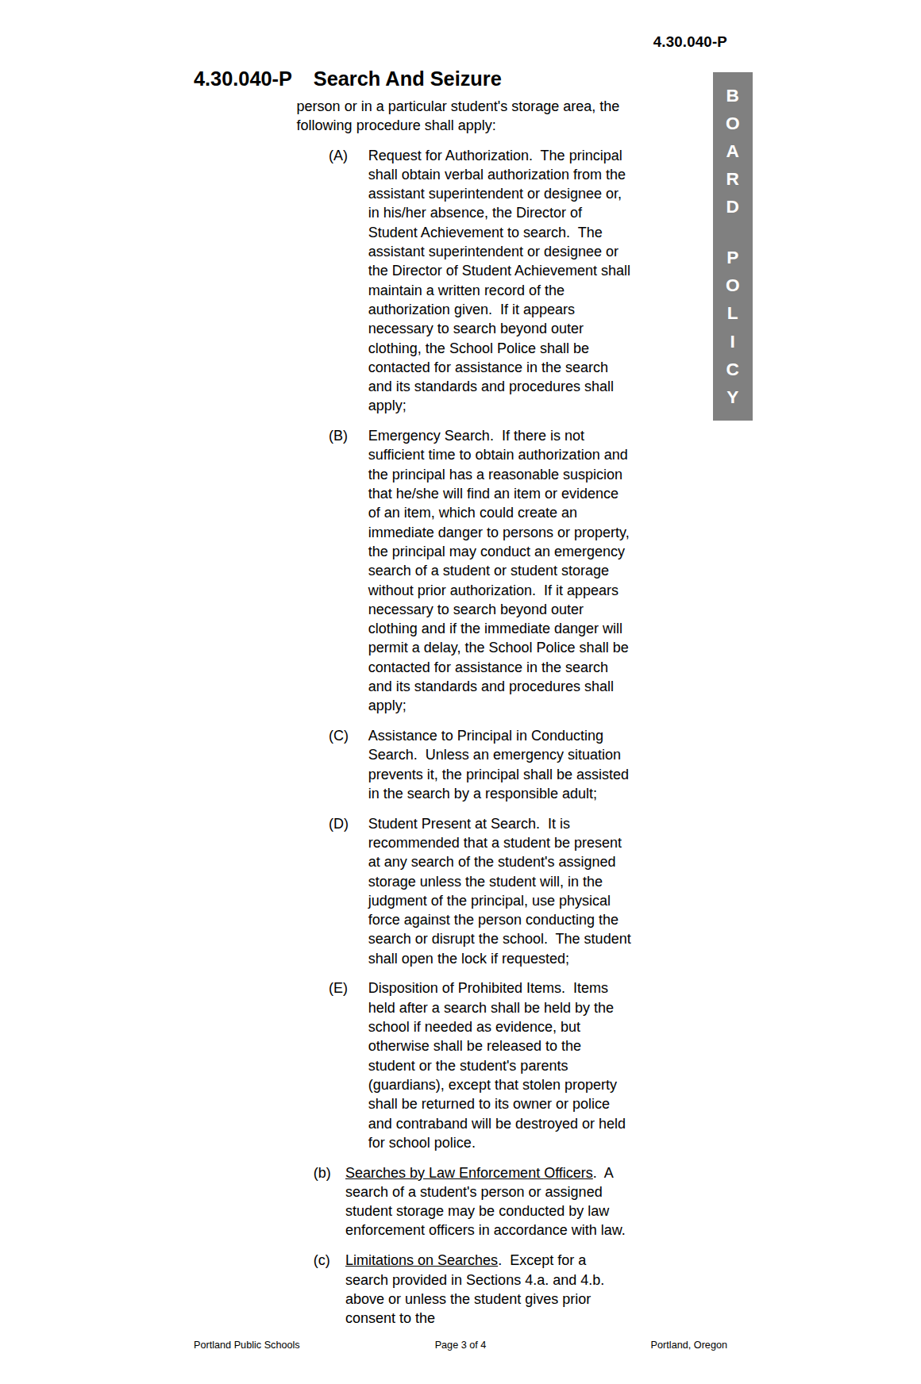4.30.040-P
B O A R D P O L I C Y
4.30.040-PSearch And Seizure
person or in a particular student's storage area, the following procedure shall apply:
(A) Request for Authorization. The principal shall obtain verbal authorization from the assistant superintendent or designee or, in his/her absence, the Director of Student Achievement to search. The assistant superintendent or designee or the Director of Student Achievement shall maintain a written record of the authorization given. If it appears necessary to search beyond outer clothing, the School Police shall be contacted for assistance in the search and its standards and procedures shall apply;
(B) Emergency Search. If there is not sufficient time to obtain authorization and the principal has a reasonable suspicion that he/she will find an item or evidence of an item, which could create an immediate danger to persons or property, the principal may conduct an emergency search of a student or student storage without prior authorization. If it appears necessary to search beyond outer clothing and if the immediate danger will permit a delay, the School Police shall be contacted for assistance in the search and its standards and procedures shall apply;
(C) Assistance to Principal in Conducting Search. Unless an emergency situation prevents it, the principal shall be assisted in the search by a responsible adult;
(D) Student Present at Search. It is recommended that a student be present at any search of the student's assigned storage unless the student will, in the judgment of the principal, use physical force against the person conducting the search or disrupt the school. The student shall open the lock if requested;
(E) Disposition of Prohibited Items. Items held after a search shall be held by the school if needed as evidence, but otherwise shall be released to the student or the student's parents (guardians), except that stolen property shall be returned to its owner or police and contraband will be destroyed or held for school police.
(b) Searches by Law Enforcement Officers. A search of a student's person or assigned student storage may be conducted by law enforcement officers in accordance with law.
(c) Limitations on Searches. Except for a search provided in Sections 4.a. and 4.b. above or unless the student gives prior consent to the
Portland Public Schools
Page 3 of 4
Portland, Oregon